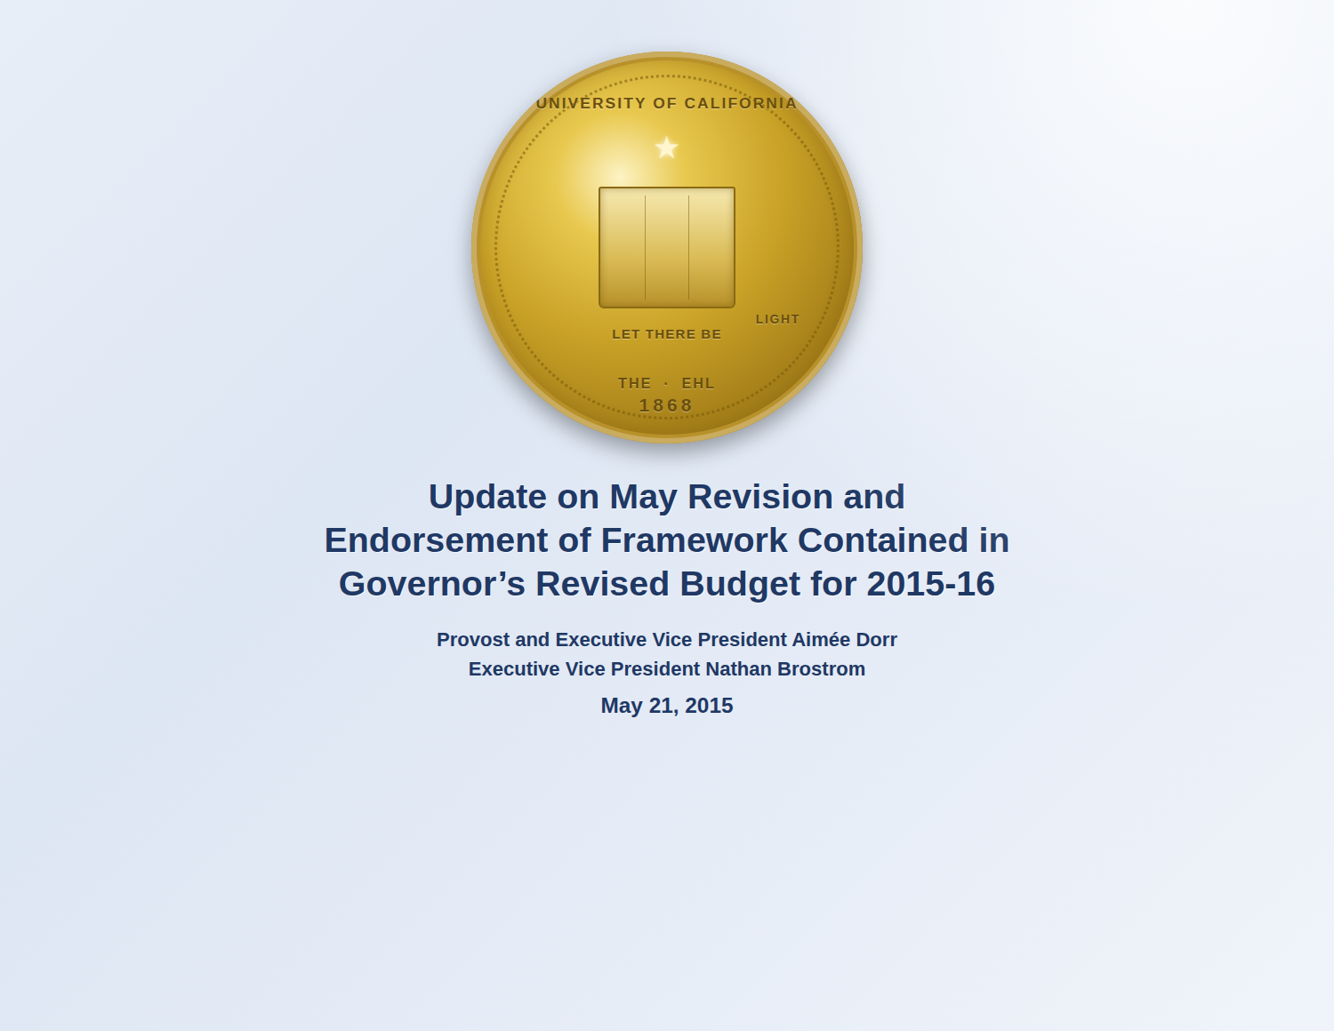UNIVERSITY OF CALIFORNIA ★
LET THERE BE LIGHT THE · EHL 1868
Update on May Revision and
Endorsement of Framework Contained in
Governor’s Revised Budget for 2015-16
Provost and Executive Vice President Aimée Dorr
Executive Vice President Nathan Brostrom
May 21, 2015